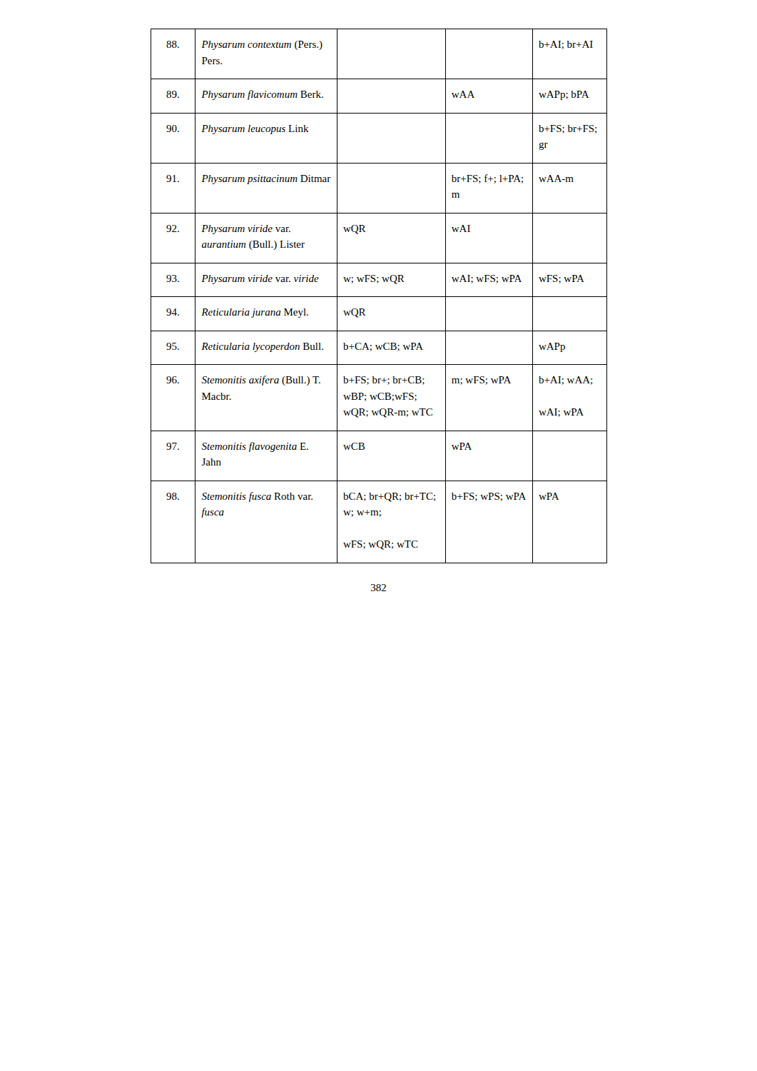| 88. | Physarum contextum (Pers.) Pers. | | | b+AI; br+AI |
| 89. | Physarum flavicomum Berk. | | wAA | wAPp; bPA |
| 90. | Physarum leucopus Link | | | b+FS; br+FS; gr |
| 91. | Physarum psittacinum Ditmar | | br+FS; f+; l+PA; m | wAA-m |
| 92. | Physarum viride var. aurantium (Bull.) Lister | wQR | wAI | |
| 93. | Physarum viride var. viride | w; wFS; wQR | wAI; wFS; wPA | wFS; wPA |
| 94. | Reticularia jurana Meyl. | wQR | | |
| 95. | Reticularia lycoperdon Bull. | b+CA; wCB; wPA | | wAPp |
| 96. | Stemonitis axifera (Bull.) T. Macbr. | b+FS; br+; br+CB; wBP; wCB;wFS; wQR; wQR-m; wTC | m; wFS; wPA | b+AI; wAA; wAI; wPA |
| 97. | Stemonitis flavogenita E. Jahn | wCB | wPA | |
| 98. | Stemonitis fusca Roth var. fusca | bCA; br+QR; br+TC; w; w+m; wFS; wQR; wTC | b+FS; wPS; wPA | wPA |
382